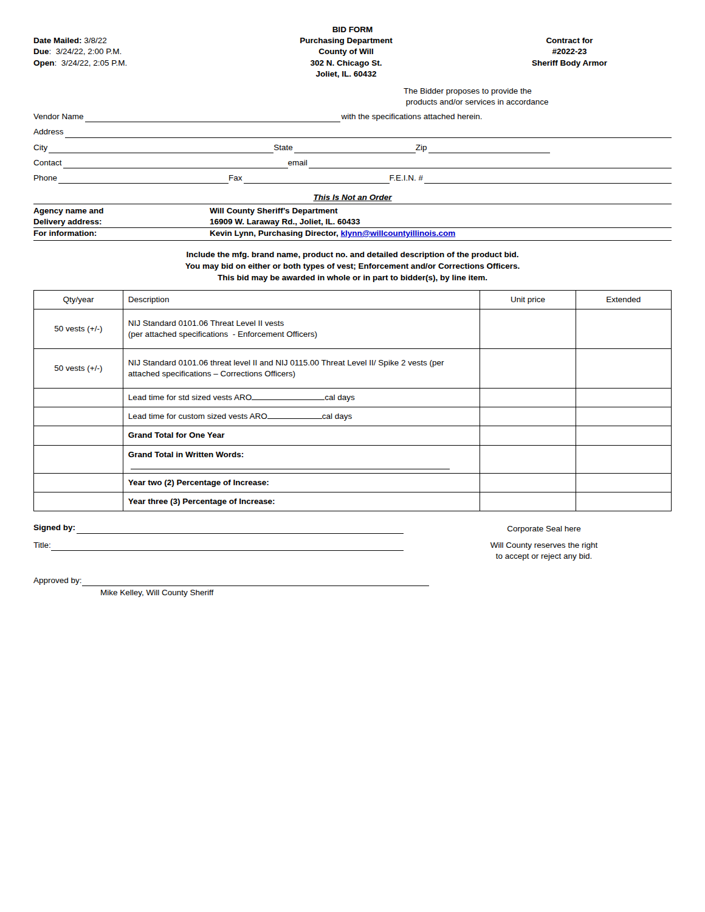BID FORM
Date Mailed: 3/8/22
Due: 3/24/22, 2:00 P.M.
Open: 3/24/22, 2:05 P.M.
Purchasing Department
County of Will
302 N. Chicago St.
Joliet, IL. 60432
Contract for
#2022-23
Sheriff Body Armor
The Bidder proposes to provide the
products and/or services in accordance
Vendor Name with the specifications attached herein.
Address
City State Zip
Contact email
Phone Fax F.E.I.N. #
This Is Not an Order
Agency name and
Delivery address:
Will County Sheriff’s Department
16909 W. Laraway Rd., Joliet, IL. 60433
For information:
Kevin Lynn, Purchasing Director, klynn@willcountyillinois.com
Include the mfg. brand name, product no. and detailed description of the product bid.
You may bid on either or both types of vest; Enforcement and/or Corrections Officers.
This bid may be awarded in whole or in part to bidder(s), by line item.
| Qty/year | Description | Unit price | Extended |
| --- | --- | --- | --- |
| 50 vests (+/-) | NIJ Standard 0101.06 Threat Level II vests (per attached specifications - Enforcement Officers) | | |
| 50 vests (+/-) | NIJ Standard 0101.06 threat level II and NIJ 0115.00 Threat Level II/ Spike 2 vests (per attached specifications – Corrections Officers) | | |
| | Lead time for std sized vests ARO cal days | | |
| | Lead time for custom sized vests ARO cal days | | |
| | Grand Total for One Year | | |
| | Grand Total in Written Words: | | |
| | Year two (2) Percentage of Increase: | | |
| | Year three (3) Percentage of Increase: | | |
Signed by:
Title:
Corporate Seal here
Will County reserves the right
to accept or reject any bid.
Approved by:
Mike Kelley, Will County Sheriff